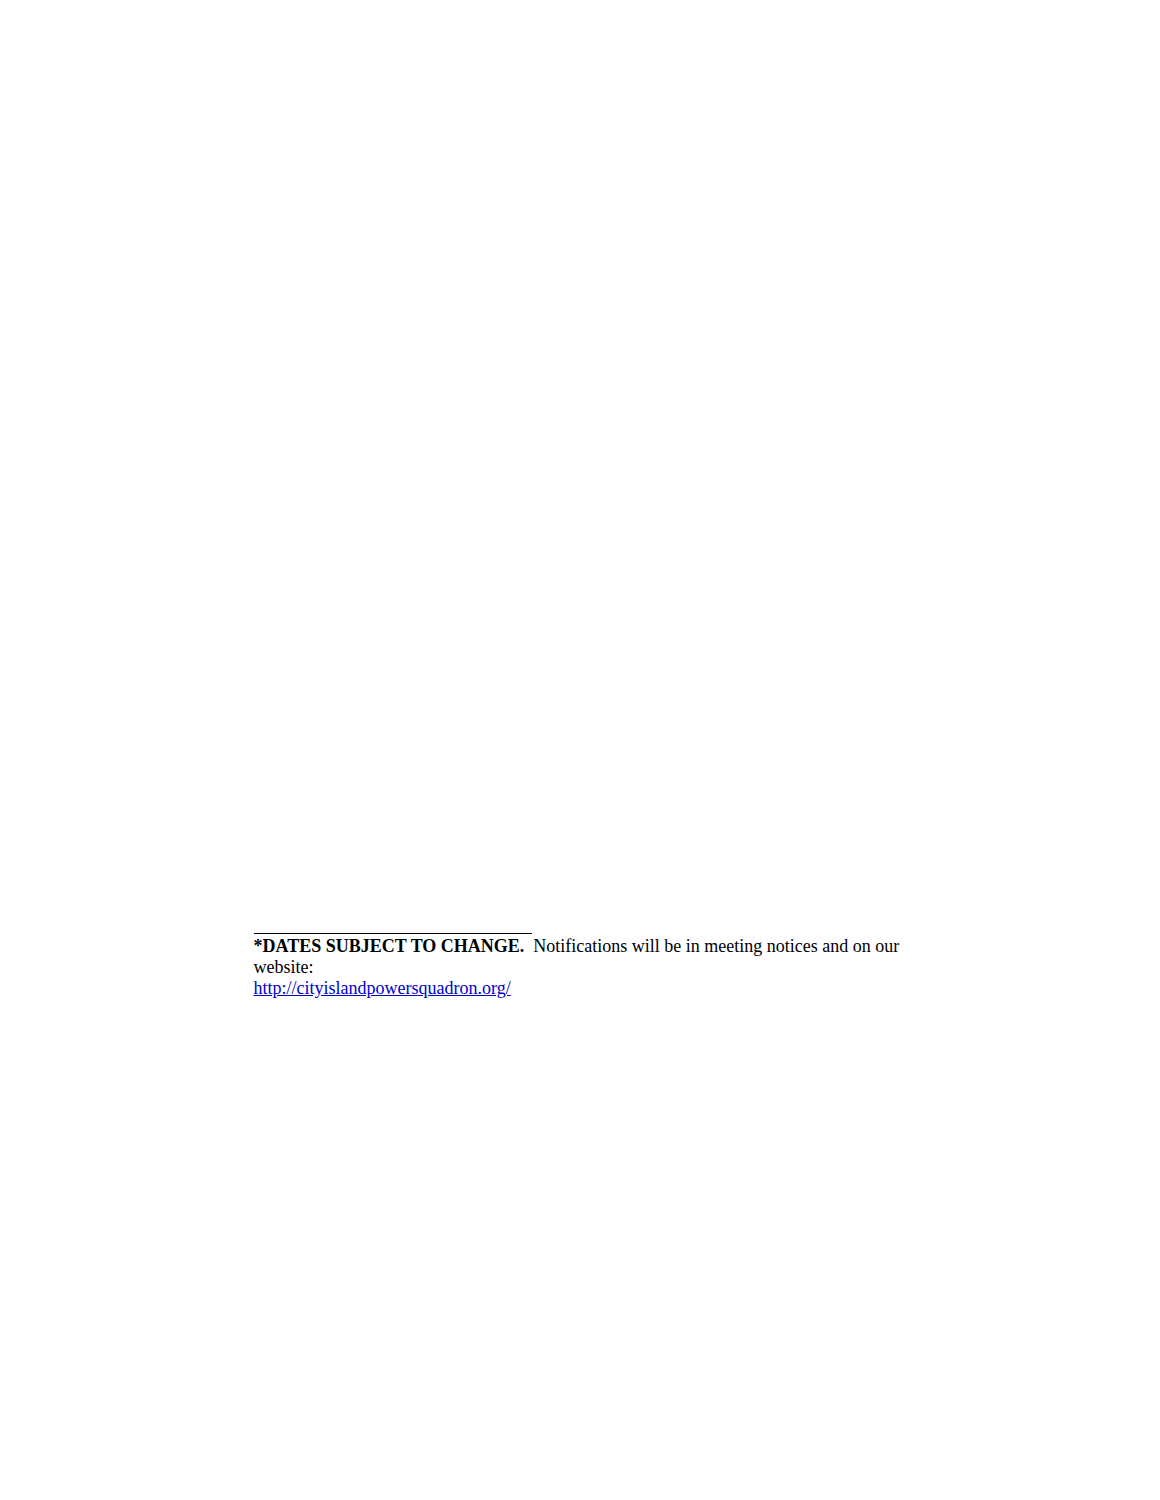*DATES SUBJECT TO CHANGE. Notifications will be in meeting notices and on our website:
http://cityislandpowersquadron.org/